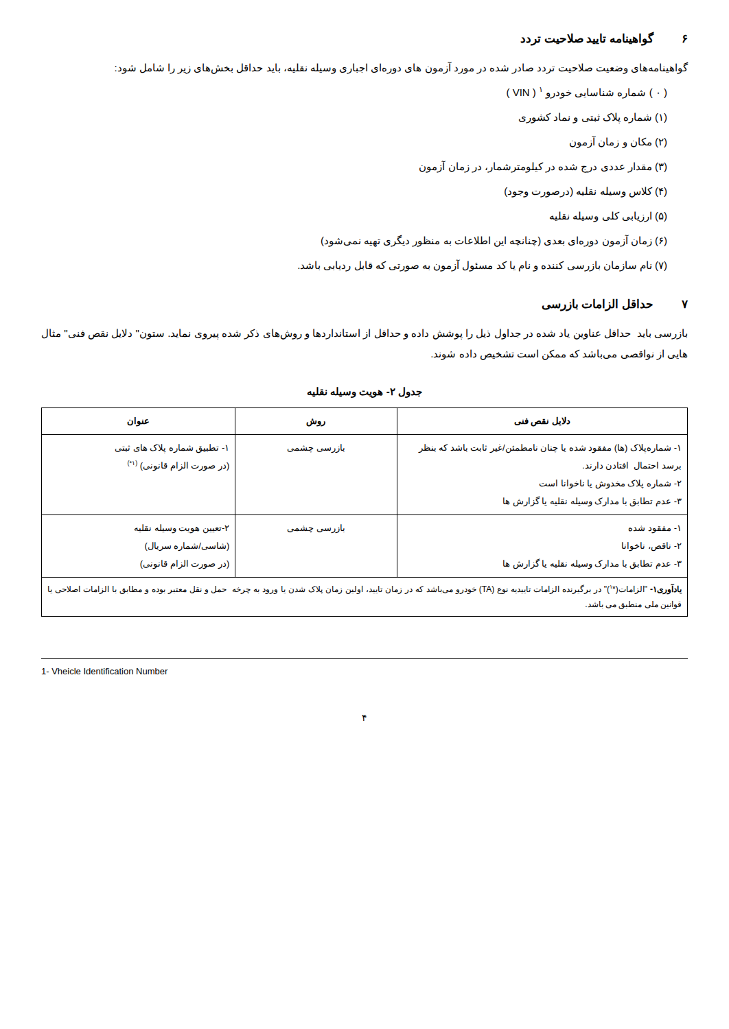۶ گواهینامه تایید صلاحیت تردد
گواهینامه‌های وضعیت صلاحیت تردد صادر شده در مورد آزمون های دوره‌ای اجباری وسیله نقلیه، باید حداقل بخش‌های زیر را شامل شود:
( ۰ ) شماره شناسایی خودرو ۱ ( VIN )
(۱) شماره پلاک ثبتی و نماد کشوری
(۲) مکان و زمان آزمون
(۳) مقدار عددی درج شده در کیلومترشمار، در زمان آزمون
(۴) کلاس وسیله نقلیه (درصورت وجود)
(۵) ارزیابی کلی وسیله نقلیه
(۶) زمان آزمون دوره‌ای بعدی (چنانچه این اطلاعات به منظور دیگری تهیه نمی‌شود)
(۷) نام سازمان بازرسی کننده و نام یا کد مسئول آزمون به صورتی که قابل ردیابی باشد.
۷ حداقل الزامات بازرسی
بازرسی باید حداقل عناوین یاد شده در جداول ذیل را پوشش داده و حداقل از استانداردها و روش‌های ذکر شده پیروی نماید. ستون" دلایل نقص فنی" مثال هایی از نواقصی می‌باشد که ممکن است تشخیص داده شوند.
جدول ۲- هویت وسیله نقلیه
| دلایل نقص فنی | روش | عنوان |
| --- | --- | --- |
| ۱- شماره‌پلاک (ها) مفقود شده یا چنان نامطمئن/غیر ثابت باشد که بنظر برسد احتمال افتادن دارند. ۲- شماره پلاک مخدوش یا ناخوانا است ۳- عدم تطابق با مدارک وسیله نقلیه یا گزارش ها | بازرسی چشمی | ۱- تطبیق شماره پلاک های ثبتی (در صورت الزام قانونی) (۱*) |
| ۱- مفقود شده ۲- ناقص، ناخوانا ۳- عدم تطابق با مدارک وسیله نقلیه یا گزارش ها | بازرسی چشمی | ۲-تعیین هویت وسیله نقلیه (شاسی/شماره سریال) (در صورت الزام قانونی) |
| یادآوری۱- "الزامات(* ۱ )" در برگیرنده الزامات تاییدیه نوع (TA) خودرو می‌باشد که در زمان تایید، اولین زمان پلاک شدن یا ورود به چرخه حمل و نقل معتبر بوده و مطابق با الزامات اصلاحی یا قوانین ملی منطبق می باشد. |
1- Vheicle Identification Number
۴